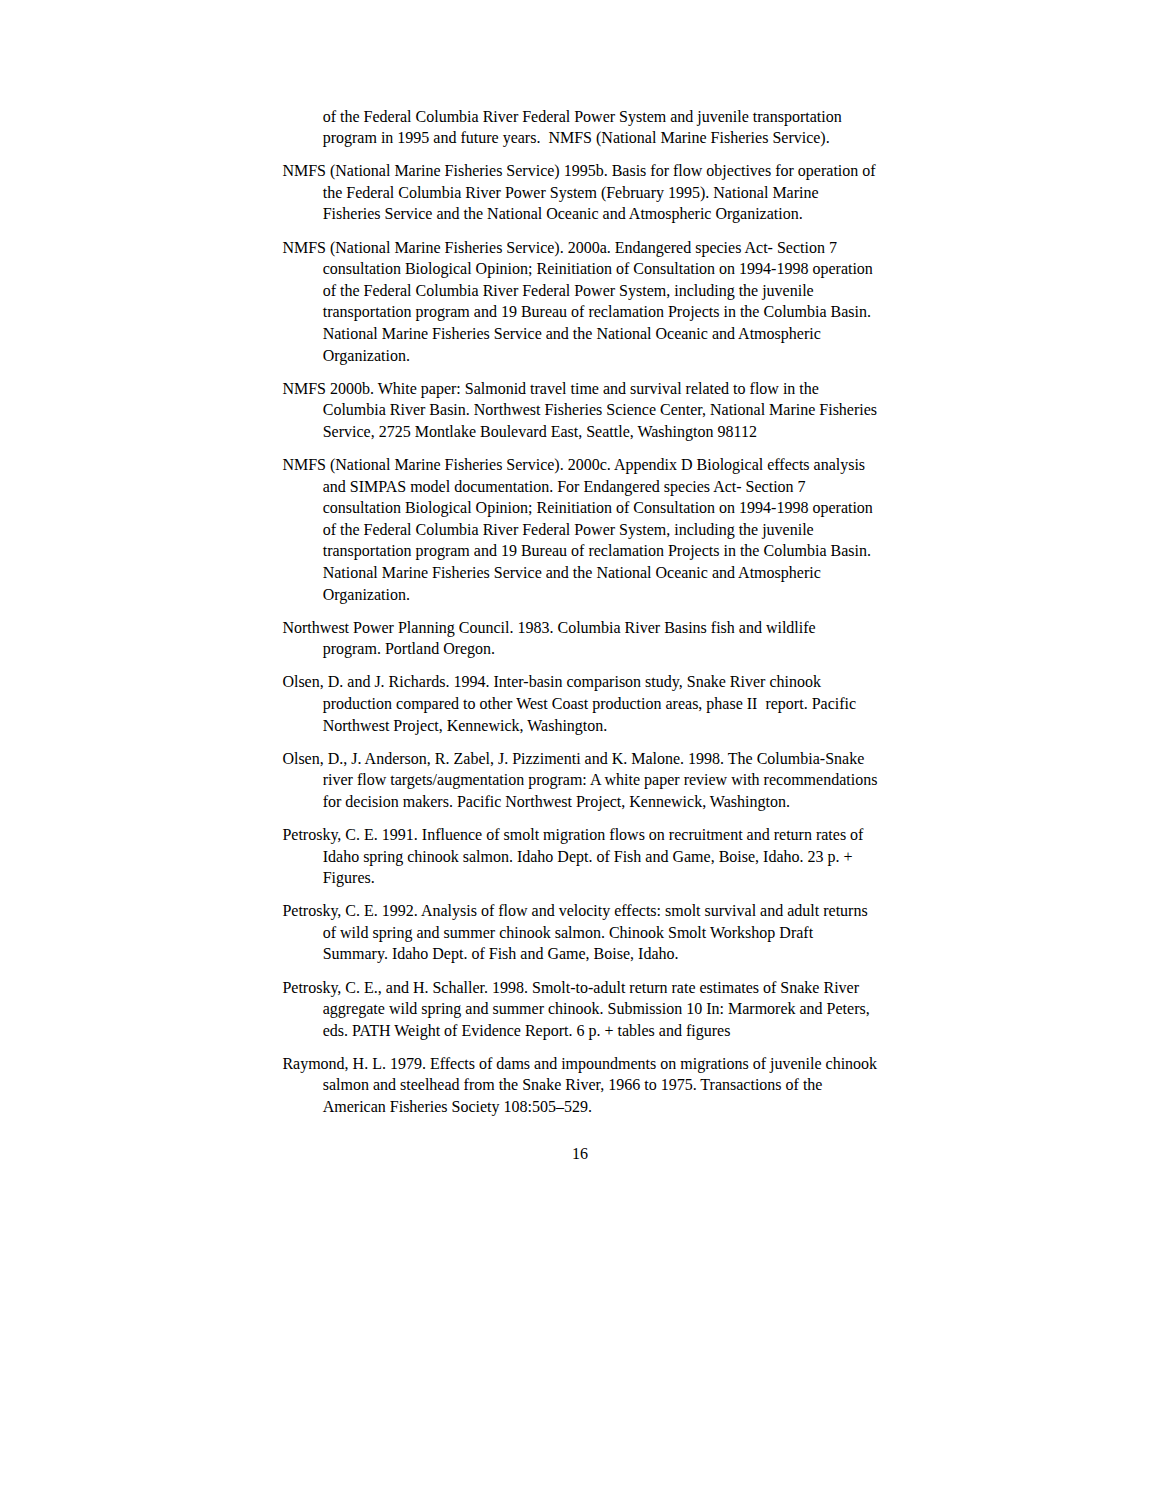of the Federal Columbia River Federal Power System and juvenile transportation program in 1995 and future years. NMFS (National Marine Fisheries Service).
NMFS (National Marine Fisheries Service) 1995b. Basis for flow objectives for operation of the Federal Columbia River Power System (February 1995). National Marine Fisheries Service and the National Oceanic and Atmospheric Organization.
NMFS (National Marine Fisheries Service). 2000a. Endangered species Act- Section 7 consultation Biological Opinion; Reinitiation of Consultation on 1994-1998 operation of the Federal Columbia River Federal Power System, including the juvenile transportation program and 19 Bureau of reclamation Projects in the Columbia Basin. National Marine Fisheries Service and the National Oceanic and Atmospheric Organization.
NMFS 2000b. White paper: Salmonid travel time and survival related to flow in the Columbia River Basin. Northwest Fisheries Science Center, National Marine Fisheries Service, 2725 Montlake Boulevard East, Seattle, Washington 98112
NMFS (National Marine Fisheries Service). 2000c. Appendix D Biological effects analysis and SIMPAS model documentation. For Endangered species Act- Section 7 consultation Biological Opinion; Reinitiation of Consultation on 1994-1998 operation of the Federal Columbia River Federal Power System, including the juvenile transportation program and 19 Bureau of reclamation Projects in the Columbia Basin. National Marine Fisheries Service and the National Oceanic and Atmospheric Organization.
Northwest Power Planning Council. 1983. Columbia River Basins fish and wildlife program. Portland Oregon.
Olsen, D. and J. Richards. 1994. Inter-basin comparison study, Snake River chinook production compared to other West Coast production areas, phase II report. Pacific Northwest Project, Kennewick, Washington.
Olsen, D., J. Anderson, R. Zabel, J. Pizzimenti and K. Malone. 1998. The Columbia-Snake river flow targets/augmentation program: A white paper review with recommendations for decision makers. Pacific Northwest Project, Kennewick, Washington.
Petrosky, C. E. 1991. Influence of smolt migration flows on recruitment and return rates of Idaho spring chinook salmon. Idaho Dept. of Fish and Game, Boise, Idaho. 23 p. + Figures.
Petrosky, C. E. 1992. Analysis of flow and velocity effects: smolt survival and adult returns of wild spring and summer chinook salmon. Chinook Smolt Workshop Draft Summary. Idaho Dept. of Fish and Game, Boise, Idaho.
Petrosky, C. E., and H. Schaller. 1998. Smolt-to-adult return rate estimates of Snake River aggregate wild spring and summer chinook. Submission 10 In: Marmorek and Peters, eds. PATH Weight of Evidence Report. 6 p. + tables and figures
Raymond, H. L. 1979. Effects of dams and impoundments on migrations of juvenile chinook salmon and steelhead from the Snake River, 1966 to 1975. Transactions of the American Fisheries Society 108:505–529.
16